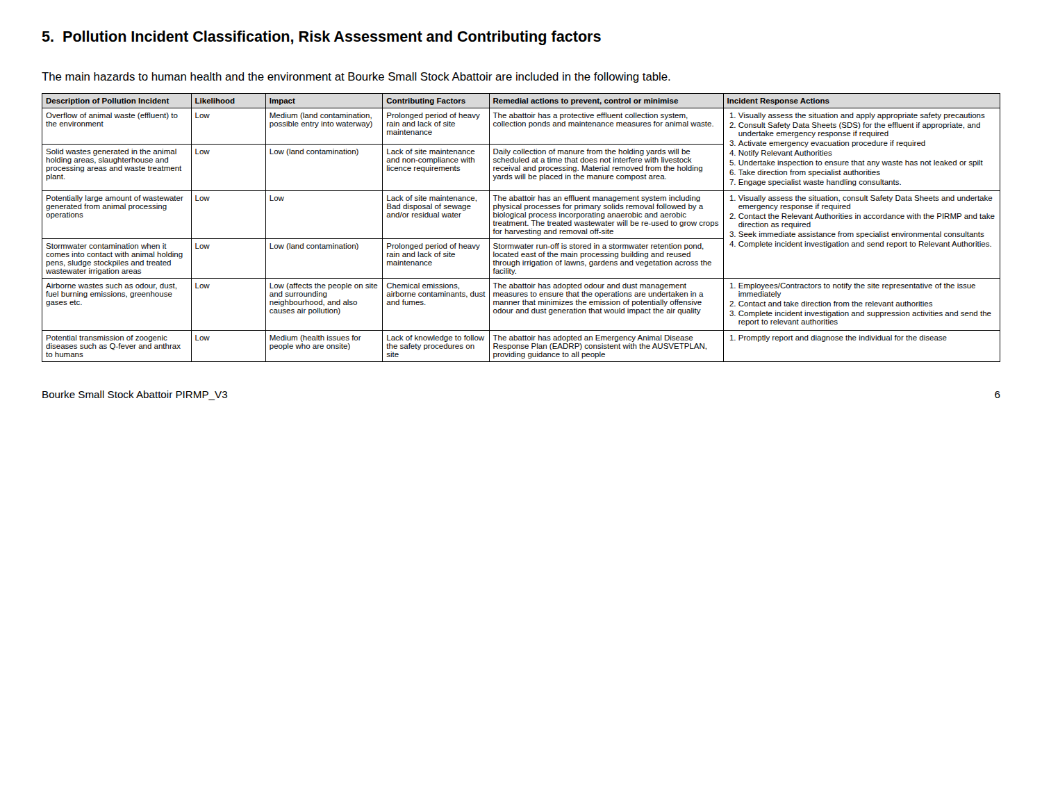5. Pollution Incident Classification, Risk Assessment and Contributing factors
The main hazards to human health and the environment at Bourke Small Stock Abattoir are included in the following table.
| Description of Pollution Incident | Likelihood | Impact | Contributing Factors | Remedial actions to prevent, control or minimise | Incident Response Actions |
| --- | --- | --- | --- | --- | --- |
| Overflow of animal waste (effluent) to the environment | Low | Medium (land contamination, possible entry into waterway) | Prolonged period of heavy rain and lack of site maintenance | The abattoir has a protective effluent collection system, collection ponds and maintenance measures for animal waste. | Visually assess the situation and apply appropriate safety precautions Consult Safety Data Sheets (SDS) for the effluent if appropriate, and undertake emergency response if required Activate emergency evacuation procedure if required Notify Relevant Authorities Undertake inspection to ensure that any waste has not leaked or spilt Take direction from specialist authorities Engage specialist waste handling consultants. |
| Solid wastes generated in the animal holding areas, slaughterhouse and processing areas and waste treatment plant. | Low | Low (land contamination) | Lack of site maintenance and non-compliance with licence requirements | Daily collection of manure from the holding yards will be scheduled at a time that does not interfere with livestock receival and processing. Material removed from the holding yards will be placed in the manure compost area. |
| Potentially large amount of wastewater generated from animal processing operations | Low | Low | Lack of site maintenance, Bad disposal of sewage and/or residual water | The abattoir has an effluent management system including physical processes for primary solids removal followed by a biological process incorporating anaerobic and aerobic treatment. The treated wastewater will be re-used to grow crops for harvesting and removal off-site | Visually assess the situation, consult Safety Data Sheets and undertake emergency response if required Contact the Relevant Authorities in accordance with the PIRMP and take direction as required Seek immediate assistance from specialist environmental consultants Complete incident investigation and send report to Relevant Authorities. |
| Stormwater contamination when it comes into contact with animal holding pens, sludge stockpiles and treated wastewater irrigation areas | Low | Low (land contamination) | Prolonged period of heavy rain and lack of site maintenance | Stormwater run-off is stored in a stormwater retention pond, located east of the main processing building and reused through irrigation of lawns, gardens and vegetation across the facility. |
| Airborne wastes such as odour, dust, fuel burning emissions, greenhouse gases etc. | Low | Low (affects the people on site and surrounding neighbourhood, and also causes air pollution) | Chemical emissions, airborne contaminants, dust and fumes. | The abattoir has adopted odour and dust management measures to ensure that the operations are undertaken in a manner that minimizes the emission of potentially offensive odour and dust generation that would impact the air quality | Employees/Contractors to notify the site representative of the issue immediately Contact and take direction from the relevant authorities Complete incident investigation and suppression activities and send the report to relevant authorities |
| Potential transmission of zoogenic diseases such as Q-fever and anthrax to humans | Low | Medium (health issues for people who are onsite) | Lack of knowledge to follow the safety procedures on site | The abattoir has adopted an Emergency Animal Disease Response Plan (EADRP) consistent with the AUSVETPLAN, providing guidance to all people | Promptly report and diagnose the individual for the disease |
Bourke Small Stock Abattoir PIRMP_V3 6